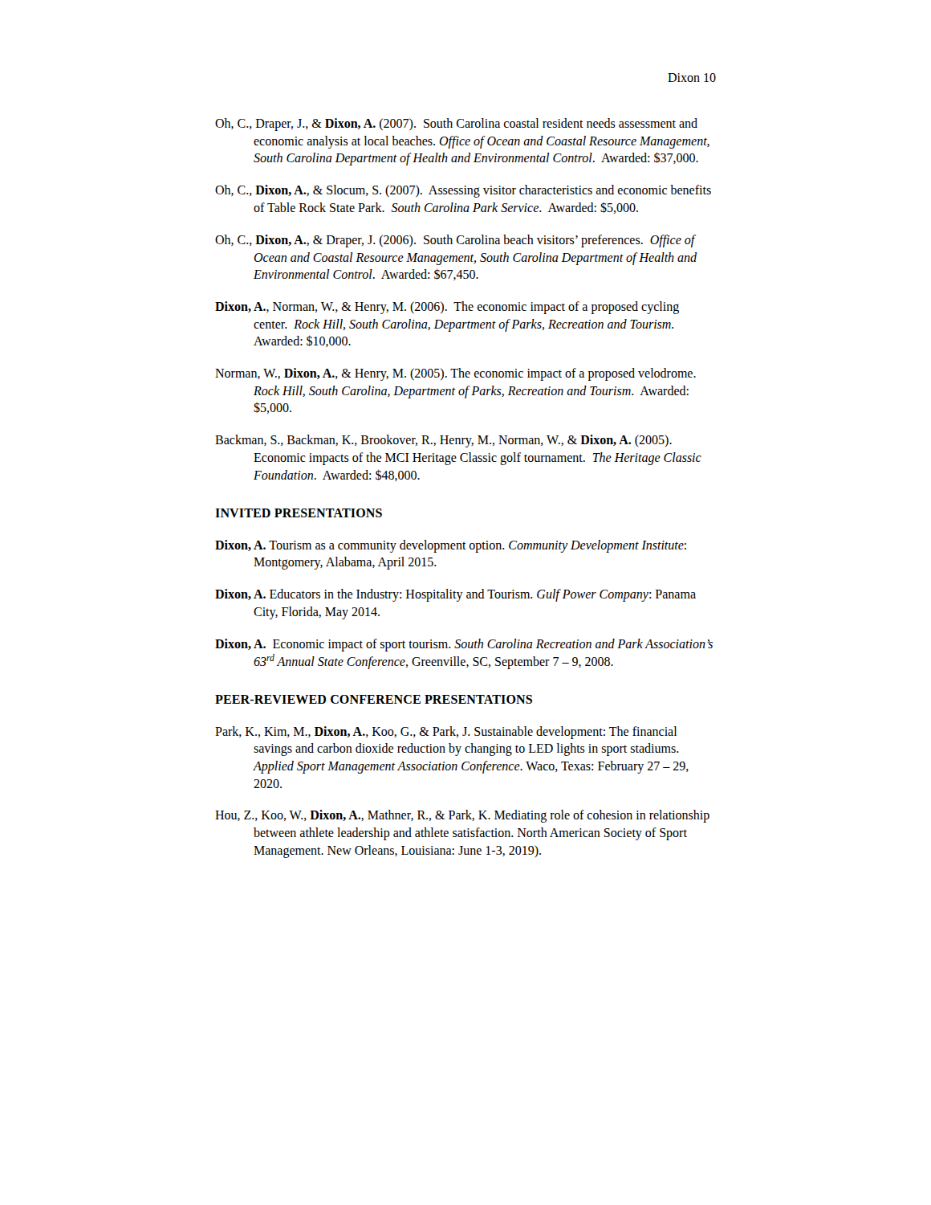Dixon 10
Oh, C., Draper, J., & Dixon, A. (2007). South Carolina coastal resident needs assessment and economic analysis at local beaches. Office of Ocean and Coastal Resource Management, South Carolina Department of Health and Environmental Control. Awarded: $37,000.
Oh, C., Dixon, A., & Slocum, S. (2007). Assessing visitor characteristics and economic benefits of Table Rock State Park. South Carolina Park Service. Awarded: $5,000.
Oh, C., Dixon, A., & Draper, J. (2006). South Carolina beach visitors’ preferences. Office of Ocean and Coastal Resource Management, South Carolina Department of Health and Environmental Control. Awarded: $67,450.
Dixon, A., Norman, W., & Henry, M. (2006). The economic impact of a proposed cycling center. Rock Hill, South Carolina, Department of Parks, Recreation and Tourism. Awarded: $10,000.
Norman, W., Dixon, A., & Henry, M. (2005). The economic impact of a proposed velodrome. Rock Hill, South Carolina, Department of Parks, Recreation and Tourism. Awarded: $5,000.
Backman, S., Backman, K., Brookover, R., Henry, M., Norman, W., & Dixon, A. (2005). Economic impacts of the MCI Heritage Classic golf tournament. The Heritage Classic Foundation. Awarded: $48,000.
Invited Presentations
Dixon, A. Tourism as a community development option. Community Development Institute: Montgomery, Alabama, April 2015.
Dixon, A. Educators in the Industry: Hospitality and Tourism. Gulf Power Company: Panama City, Florida, May 2014.
Dixon, A. Economic impact of sport tourism. South Carolina Recreation and Park Association’s 63rd Annual State Conference, Greenville, SC, September 7 – 9, 2008.
Peer-Reviewed Conference Presentations
Park, K., Kim, M., Dixon, A., Koo, G., & Park, J. Sustainable development: The financial savings and carbon dioxide reduction by changing to LED lights in sport stadiums. Applied Sport Management Association Conference. Waco, Texas: February 27 – 29, 2020.
Hou, Z., Koo, W., Dixon, A., Mathner, R., & Park, K. Mediating role of cohesion in relationship between athlete leadership and athlete satisfaction. North American Society of Sport Management. New Orleans, Louisiana: June 1-3, 2019).